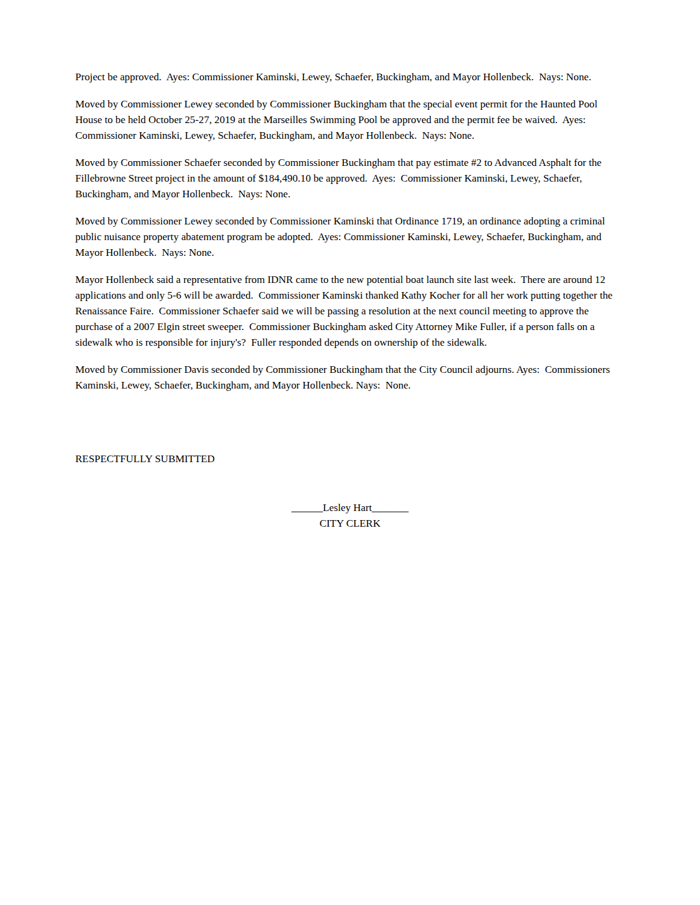Project be approved. Ayes: Commissioner Kaminski, Lewey, Schaefer, Buckingham, and Mayor Hollenbeck. Nays: None.
Moved by Commissioner Lewey seconded by Commissioner Buckingham that the special event permit for the Haunted Pool House to be held October 25-27, 2019 at the Marseilles Swimming Pool be approved and the permit fee be waived. Ayes: Commissioner Kaminski, Lewey, Schaefer, Buckingham, and Mayor Hollenbeck. Nays: None.
Moved by Commissioner Schaefer seconded by Commissioner Buckingham that pay estimate #2 to Advanced Asphalt for the Fillebrowne Street project in the amount of $184,490.10 be approved. Ayes: Commissioner Kaminski, Lewey, Schaefer, Buckingham, and Mayor Hollenbeck. Nays: None.
Moved by Commissioner Lewey seconded by Commissioner Kaminski that Ordinance 1719, an ordinance adopting a criminal public nuisance property abatement program be adopted. Ayes: Commissioner Kaminski, Lewey, Schaefer, Buckingham, and Mayor Hollenbeck. Nays: None.
Mayor Hollenbeck said a representative from IDNR came to the new potential boat launch site last week. There are around 12 applications and only 5-6 will be awarded. Commissioner Kaminski thanked Kathy Kocher for all her work putting together the Renaissance Faire. Commissioner Schaefer said we will be passing a resolution at the next council meeting to approve the purchase of a 2007 Elgin street sweeper. Commissioner Buckingham asked City Attorney Mike Fuller, if a person falls on a sidewalk who is responsible for injury's? Fuller responded depends on ownership of the sidewalk.
Moved by Commissioner Davis seconded by Commissioner Buckingham that the City Council adjourns. Ayes: Commissioners Kaminski, Lewey, Schaefer, Buckingham, and Mayor Hollenbeck. Nays: None.
RESPECTFULLY SUBMITTED
______Lesley Hart_______ CITY CLERK